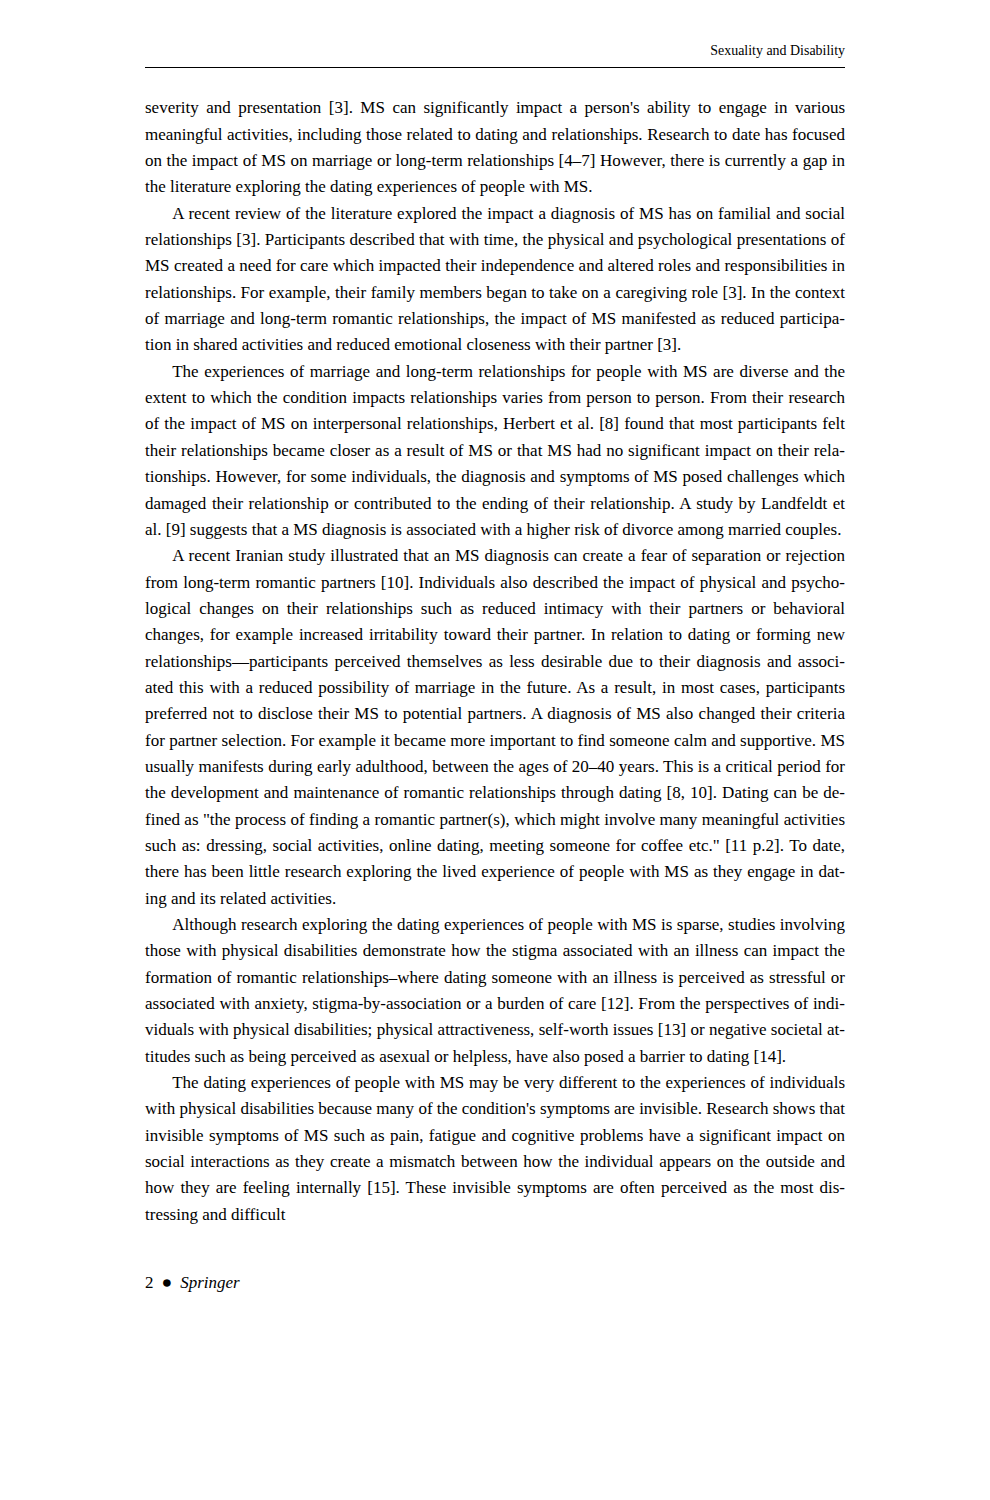Sexuality and Disability
severity and presentation [3]. MS can significantly impact a person's ability to engage in various meaningful activities, including those related to dating and relationships. Research to date has focused on the impact of MS on marriage or long-term relationships [4–7] However, there is currently a gap in the literature exploring the dating experiences of people with MS.
A recent review of the literature explored the impact a diagnosis of MS has on familial and social relationships [3]. Participants described that with time, the physical and psychological presentations of MS created a need for care which impacted their independence and altered roles and responsibilities in relationships. For example, their family members began to take on a caregiving role [3]. In the context of marriage and long-term romantic relationships, the impact of MS manifested as reduced participation in shared activities and reduced emotional closeness with their partner [3].
The experiences of marriage and long-term relationships for people with MS are diverse and the extent to which the condition impacts relationships varies from person to person. From their research of the impact of MS on interpersonal relationships, Herbert et al. [8] found that most participants felt their relationships became closer as a result of MS or that MS had no significant impact on their relationships. However, for some individuals, the diagnosis and symptoms of MS posed challenges which damaged their relationship or contributed to the ending of their relationship. A study by Landfeldt et al. [9] suggests that a MS diagnosis is associated with a higher risk of divorce among married couples.
A recent Iranian study illustrated that an MS diagnosis can create a fear of separation or rejection from long-term romantic partners [10]. Individuals also described the impact of physical and psychological changes on their relationships such as reduced intimacy with their partners or behavioral changes, for example increased irritability toward their partner. In relation to dating or forming new relationships—participants perceived themselves as less desirable due to their diagnosis and associated this with a reduced possibility of marriage in the future. As a result, in most cases, participants preferred not to disclose their MS to potential partners. A diagnosis of MS also changed their criteria for partner selection. For example it became more important to find someone calm and supportive. MS usually manifests during early adulthood, between the ages of 20–40 years. This is a critical period for the development and maintenance of romantic relationships through dating [8, 10]. Dating can be defined as "the process of finding a romantic partner(s), which might involve many meaningful activities such as: dressing, social activities, online dating, meeting someone for coffee etc." [11 p.2]. To date, there has been little research exploring the lived experience of people with MS as they engage in dating and its related activities.
Although research exploring the dating experiences of people with MS is sparse, studies involving those with physical disabilities demonstrate how the stigma associated with an illness can impact the formation of romantic relationships–where dating someone with an illness is perceived as stressful or associated with anxiety, stigma-by-association or a burden of care [12]. From the perspectives of individuals with physical disabilities; physical attractiveness, self-worth issues [13] or negative societal attitudes such as being perceived as asexual or helpless, have also posed a barrier to dating [14].
The dating experiences of people with MS may be very different to the experiences of individuals with physical disabilities because many of the condition's symptoms are invisible. Research shows that invisible symptoms of MS such as pain, fatigue and cognitive problems have a significant impact on social interactions as they create a mismatch between how the individual appears on the outside and how they are feeling internally [15]. These invisible symptoms are often perceived as the most distressing and difficult
2 ● Springer